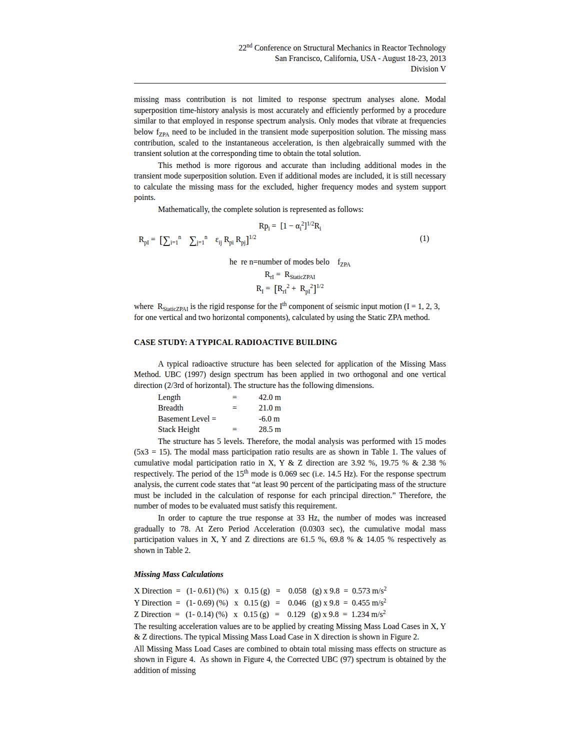22nd Conference on Structural Mechanics in Reactor Technology San Francisco, California, USA - August 18-23, 2013 Division V
missing mass contribution is not limited to response spectrum analyses alone. Modal superposition time-history analysis is most accurately and efficiently performed by a procedure similar to that employed in response spectrum analysis. Only modes that vibrate at frequencies below fZPA need to be included in the transient mode superposition solution. The missing mass contribution, scaled to the instantaneous acceleration, is then algebraically summed with the transient solution at the corresponding time to obtain the total solution.
This method is more rigorous and accurate than including additional modes in the transient mode superposition solution. Even if additional modes are included, it is still necessary to calculate the missing mass for the excluded, higher frequency modes and system support points.
Mathematically, the complete solution is represented as follows:
Rpi = [1 − αi2]1/2Ri RpI = [∑i=1n ∑j=1n εij Rpi Rpj]1/2 (1) he re n=number of modes belo fZPA RrI = RStaticZPAI RI = [RrI2 + RpI2]1/2
where RStaticZPAI is the rigid response for the Ith component of seismic input motion (I = 1, 2, 3, for one vertical and two horizontal components), calculated by using the Static ZPA method.
CASE STUDY: A TYPICAL RADIOACTIVE BUILDING
A typical radioactive structure has been selected for application of the Missing Mass Method. UBC (1997) design spectrum has been applied in two orthogonal and one vertical direction (2/3rd of horizontal). The structure has the following dimensions.
| Length | = | 42.0 m |
| Breadth | = | 21.0 m |
| Basement Level = | | -6.0 m |
| Stack Height | = | 28.5 m |
The structure has 5 levels. Therefore, the modal analysis was performed with 15 modes (5x3 = 15). The modal mass participation ratio results are as shown in Table 1. The values of cumulative modal participation ratio in X, Y & Z direction are 3.92 %, 19.75 % & 2.38 % respectively. The period of the 15th mode is 0.069 sec (i.e. 14.5 Hz). For the response spectrum analysis, the current code states that “at least 90 percent of the participating mass of the structure must be included in the calculation of response for each principal direction.” Therefore, the number of modes to be evaluated must satisfy this requirement.
In order to capture the true response at 33 Hz, the number of modes was increased gradually to 78. At Zero Period Acceleration (0.0303 sec), the cumulative modal mass participation values in X, Y and Z directions are 61.5 %, 69.8 % & 14.05 % respectively as shown in Table 2.
Missing Mass Calculations
X Direction = (1- 0.61) (%) x 0.15 (g) = 0.058 (g) x 9.8 = 0.573 m/s2
Y Direction = (1- 0.69) (%) x 0.15 (g) = 0.046 (g) x 9.8 = 0.455 m/s2
Z Direction = (1- 0.14) (%) x 0.15 (g) = 0.129 (g) x 9.8 = 1.234 m/s2
The resulting acceleration values are to be applied by creating Missing Mass Load Cases in X, Y & Z directions. The typical Missing Mass Load Case in X direction is shown in Figure 2.
All Missing Mass Load Cases are combined to obtain total missing mass effects on structure as shown in Figure 4. As shown in Figure 4, the Corrected UBC (97) spectrum is obtained by the addition of missing